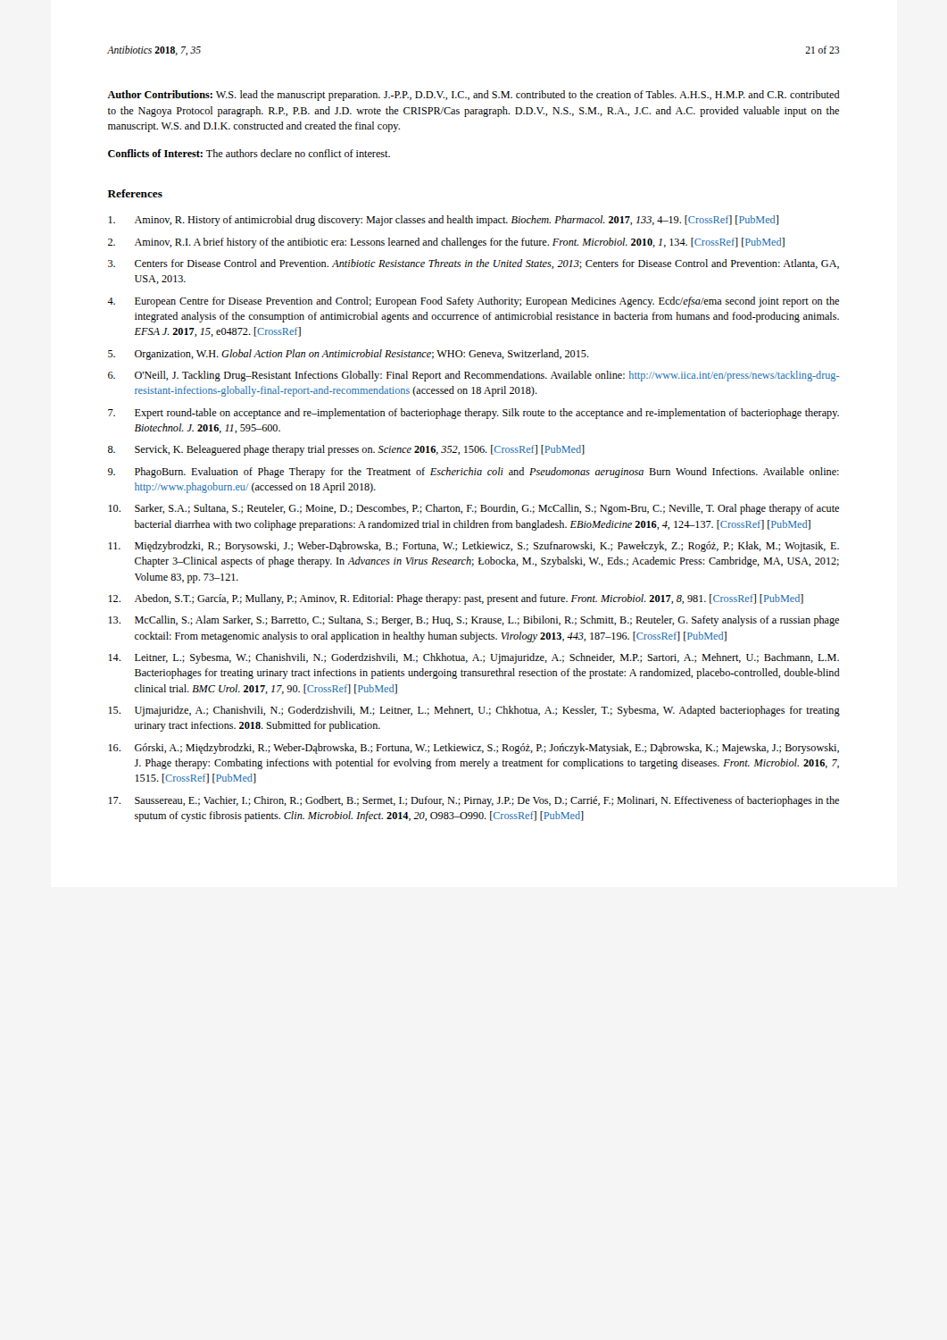Antibiotics 2018, 7, 35
21 of 23
Author Contributions: W.S. lead the manuscript preparation. J.-P.P., D.D.V., I.C., and S.M. contributed to the creation of Tables. A.H.S., H.M.P. and C.R. contributed to the Nagoya Protocol paragraph. R.P., P.B. and J.D. wrote the CRISPR/Cas paragraph. D.D.V., N.S., S.M., R.A., J.C. and A.C. provided valuable input on the manuscript. W.S. and D.I.K. constructed and created the final copy.
Conflicts of Interest: The authors declare no conflict of interest.
References
Aminov, R. History of antimicrobial drug discovery: Major classes and health impact. Biochem. Pharmacol. 2017, 133, 4–19. [CrossRef] [PubMed]
Aminov, R.I. A brief history of the antibiotic era: Lessons learned and challenges for the future. Front. Microbiol. 2010, 1, 134. [CrossRef] [PubMed]
Centers for Disease Control and Prevention. Antibiotic Resistance Threats in the United States, 2013; Centers for Disease Control and Prevention: Atlanta, GA, USA, 2013.
European Centre for Disease Prevention and Control; European Food Safety Authority; European Medicines Agency. Ecdc/efsa/ema second joint report on the integrated analysis of the consumption of antimicrobial agents and occurrence of antimicrobial resistance in bacteria from humans and food-producing animals. EFSA J. 2017, 15, e04872. [CrossRef]
Organization, W.H. Global Action Plan on Antimicrobial Resistance; WHO: Geneva, Switzerland, 2015.
O'Neill, J. Tackling Drug–Resistant Infections Globally: Final Report and Recommendations. Available online: http://www.iica.int/en/press/news/tackling-drug-resistant-infections-globally-final-report-and-recommendations (accessed on 18 April 2018).
Expert round-table on acceptance and re–implementation of bacteriophage therapy. Silk route to the acceptance and re-implementation of bacteriophage therapy. Biotechnol. J. 2016, 11, 595–600.
Servick, K. Beleaguered phage therapy trial presses on. Science 2016, 352, 1506. [CrossRef] [PubMed]
PhagoBurn. Evaluation of Phage Therapy for the Treatment of Escherichia coli and Pseudomonas aeruginosa Burn Wound Infections. Available online: http://www.phagoburn.eu/ (accessed on 18 April 2018).
Sarker, S.A.; Sultana, S.; Reuteler, G.; Moine, D.; Descombes, P.; Charton, F.; Bourdin, G.; McCallin, S.; Ngom-Bru, C.; Neville, T. Oral phage therapy of acute bacterial diarrhea with two coliphage preparations: A randomized trial in children from bangladesh. EBioMedicine 2016, 4, 124–137. [CrossRef] [PubMed]
Międzybrodzki, R.; Borysowski, J.; Weber-Dąbrowska, B.; Fortuna, W.; Letkiewicz, S.; Szufnarowski, K.; Pawełczyk, Z.; Rogóż, P.; Kłak, M.; Wojtasik, E. Chapter 3–Clinical aspects of phage therapy. In Advances in Virus Research; Łobocka, M., Szybalski, W., Eds.; Academic Press: Cambridge, MA, USA, 2012; Volume 83, pp. 73–121.
Abedon, S.T.; García, P.; Mullany, P.; Aminov, R. Editorial: Phage therapy: past, present and future. Front. Microbiol. 2017, 8, 981. [CrossRef] [PubMed]
McCallin, S.; Alam Sarker, S.; Barretto, C.; Sultana, S.; Berger, B.; Huq, S.; Krause, L.; Bibiloni, R.; Schmitt, B.; Reuteler, G. Safety analysis of a russian phage cocktail: From metagenomic analysis to oral application in healthy human subjects. Virology 2013, 443, 187–196. [CrossRef] [PubMed]
Leitner, L.; Sybesma, W.; Chanishvili, N.; Goderdzishvili, M.; Chkhotua, A.; Ujmajuridze, A.; Schneider, M.P.; Sartori, A.; Mehnert, U.; Bachmann, L.M. Bacteriophages for treating urinary tract infections in patients undergoing transurethral resection of the prostate: A randomized, placebo-controlled, double-blind clinical trial. BMC Urol. 2017, 17, 90. [CrossRef] [PubMed]
Ujmajuridze, A.; Chanishvili, N.; Goderdzishvili, M.; Leitner, L.; Mehnert, U.; Chkhotua, A.; Kessler, T.; Sybesma, W. Adapted bacteriophages for treating urinary tract infections. 2018. Submitted for publication.
Górski, A.; Międzybrodzki, R.; Weber-Dąbrowska, B.; Fortuna, W.; Letkiewicz, S.; Rogóż, P.; Jończyk-Matysiak, E.; Dąbrowska, K.; Majewska, J.; Borysowski, J. Phage therapy: Combating infections with potential for evolving from merely a treatment for complications to targeting diseases. Front. Microbiol. 2016, 7, 1515. [CrossRef] [PubMed]
Saussereau, E.; Vachier, I.; Chiron, R.; Godbert, B.; Sermet, I.; Dufour, N.; Pirnay, J.P.; De Vos, D.; Carrié, F.; Molinari, N. Effectiveness of bacteriophages in the sputum of cystic fibrosis patients. Clin. Microbiol. Infect. 2014, 20, O983–O990. [CrossRef] [PubMed]